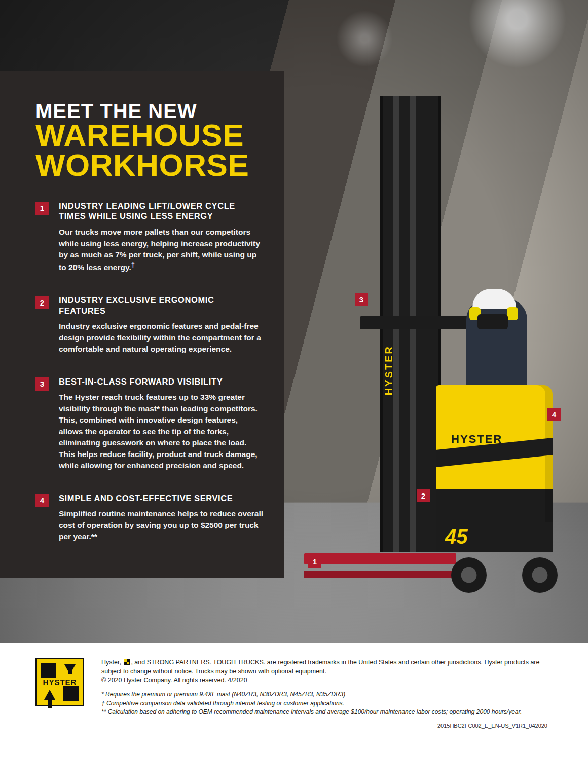B 11
HYSTER
HYSTER
45
1
2
3
4
MEET THE NEW WAREHOUSE WORKHORSE
1
Industry leading lift/lower cycle times while using less energy
Our trucks move more pallets than our competitors while using less energy, helping increase productivity by as much as 7% per truck, per shift, while using up to 20% less energy.†
2
Industry exclusive ergonomic features
Industry exclusive ergonomic features and pedal-free design provide flexibility within the compartment for a comfortable and natural operating experience.
3
Best-in-class forward visibility
The Hyster reach truck features up to 33% greater visibility through the mast* than leading competitors. This, combined with innovative design features, allows the operator to see the tip of the forks, eliminating guesswork on where to place the load. This helps reduce facility, product and truck damage, while allowing for enhanced precision and speed.
4
Simple and cost-effective service
Simplified routine maintenance helps to reduce overall cost of operation by saving you up to $2500 per truck per year.**
HYSTER
Hyster, , and STRONG PARTNERS. TOUGH TRUCKS. are registered trademarks in the United States and certain other jurisdictions. Hyster products are subject to change without notice. Trucks may be shown with optional equipment.
© 2020 Hyster Company. All rights reserved. 4/2020
* Requires the premium or premium 9.4XL mast (N40ZR3, N30ZDR3, N45ZR3, N35ZDR3)
† Competitive comparison data validated through internal testing or customer applications.
** Calculation based on adhering to OEM recommended maintenance intervals and average $100/hour maintenance labor costs; operating 2000 hours/year.
2015HBC2FC002_E_EN-US_V1R1_042020